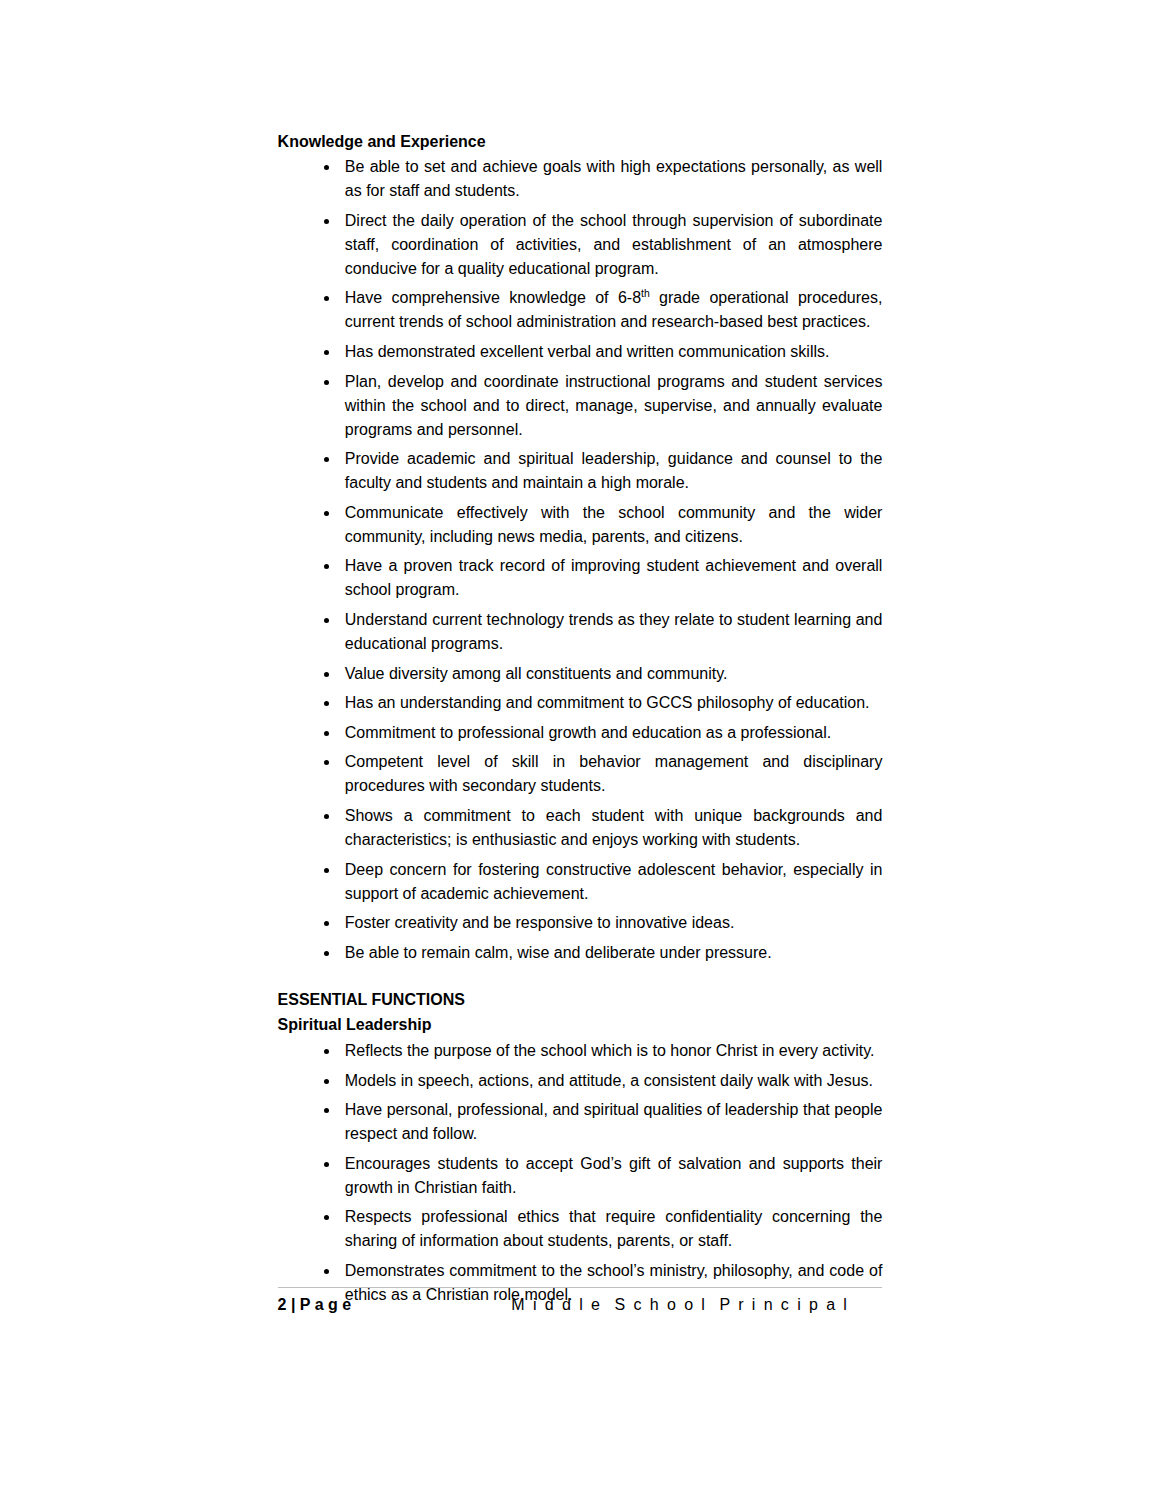Knowledge and Experience
Be able to set and achieve goals with high expectations personally, as well as for staff and students.
Direct the daily operation of the school through supervision of subordinate staff, coordination of activities, and establishment of an atmosphere conducive for a quality educational program.
Have comprehensive knowledge of 6-8th grade operational procedures, current trends of school administration and research-based best practices.
Has demonstrated excellent verbal and written communication skills.
Plan, develop and coordinate instructional programs and student services within the school and to direct, manage, supervise, and annually evaluate programs and personnel.
Provide academic and spiritual leadership, guidance and counsel to the faculty and students and maintain a high morale.
Communicate effectively with the school community and the wider community, including news media, parents, and citizens.
Have a proven track record of improving student achievement and overall school program.
Understand current technology trends as they relate to student learning and educational programs.
Value diversity among all constituents and community.
Has an understanding and commitment to GCCS philosophy of education.
Commitment to professional growth and education as a professional.
Competent level of skill in behavior management and disciplinary procedures with secondary students.
Shows a commitment to each student with unique backgrounds and characteristics; is enthusiastic and enjoys working with students.
Deep concern for fostering constructive adolescent behavior, especially in support of academic achievement.
Foster creativity and be responsive to innovative ideas.
Be able to remain calm, wise and deliberate under pressure.
ESSENTIAL FUNCTIONS
Spiritual Leadership
Reflects the purpose of the school which is to honor Christ in every activity.
Models in speech, actions, and attitude, a consistent daily walk with Jesus.
Have personal, professional, and spiritual qualities of leadership that people respect and follow.
Encourages students to accept God’s gift of salvation and supports their growth in Christian faith.
Respects professional ethics that require confidentiality concerning the sharing of information about students, parents, or staff.
Demonstrates commitment to the school’s ministry, philosophy, and code of ethics as a Christian role model.
2 | P a g e M i d d l e S c h o o l P r i n c i p a l